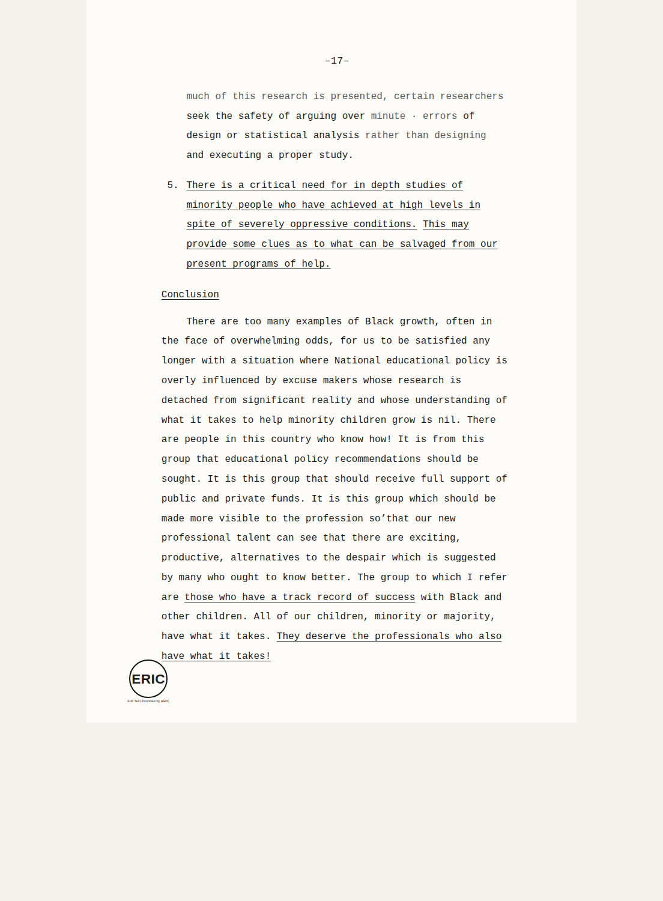–17–
much of this research is presented, certain researchers seek the safety of arguing over minute · errors of design or statistical analysis rather than designing and executing a proper study.
5. There is a critical need for in depth studies of minority people who have achieved at high levels in spite of severely oppressive conditions. This may provide some clues as to what can be salvaged from our present programs of help.
Conclusion
There are too many examples of Black growth, often in the face of overwhelming odds, for us to be satisfied any longer with a situation where National educational policy is overly influenced by excuse makers whose research is detached from significant reality and whose understanding of what it takes to help minority children grow is nil. There are people in this country who know how! It is from this group that educational policy recommendations should be sought. It is this group that should receive full support of public and private funds. It is this group which should be made more visible to the profession so’that our new professional talent can see that there are exciting, productive, alternatives to the despair which is suggested by many who ought to know better. The group to which I refer are those who have a track record of success with Black and other children. All of our children, minority or majority, have what it takes. They deserve the professionals who also have what it takes!
ERIC
Full Text Provided by ERIC